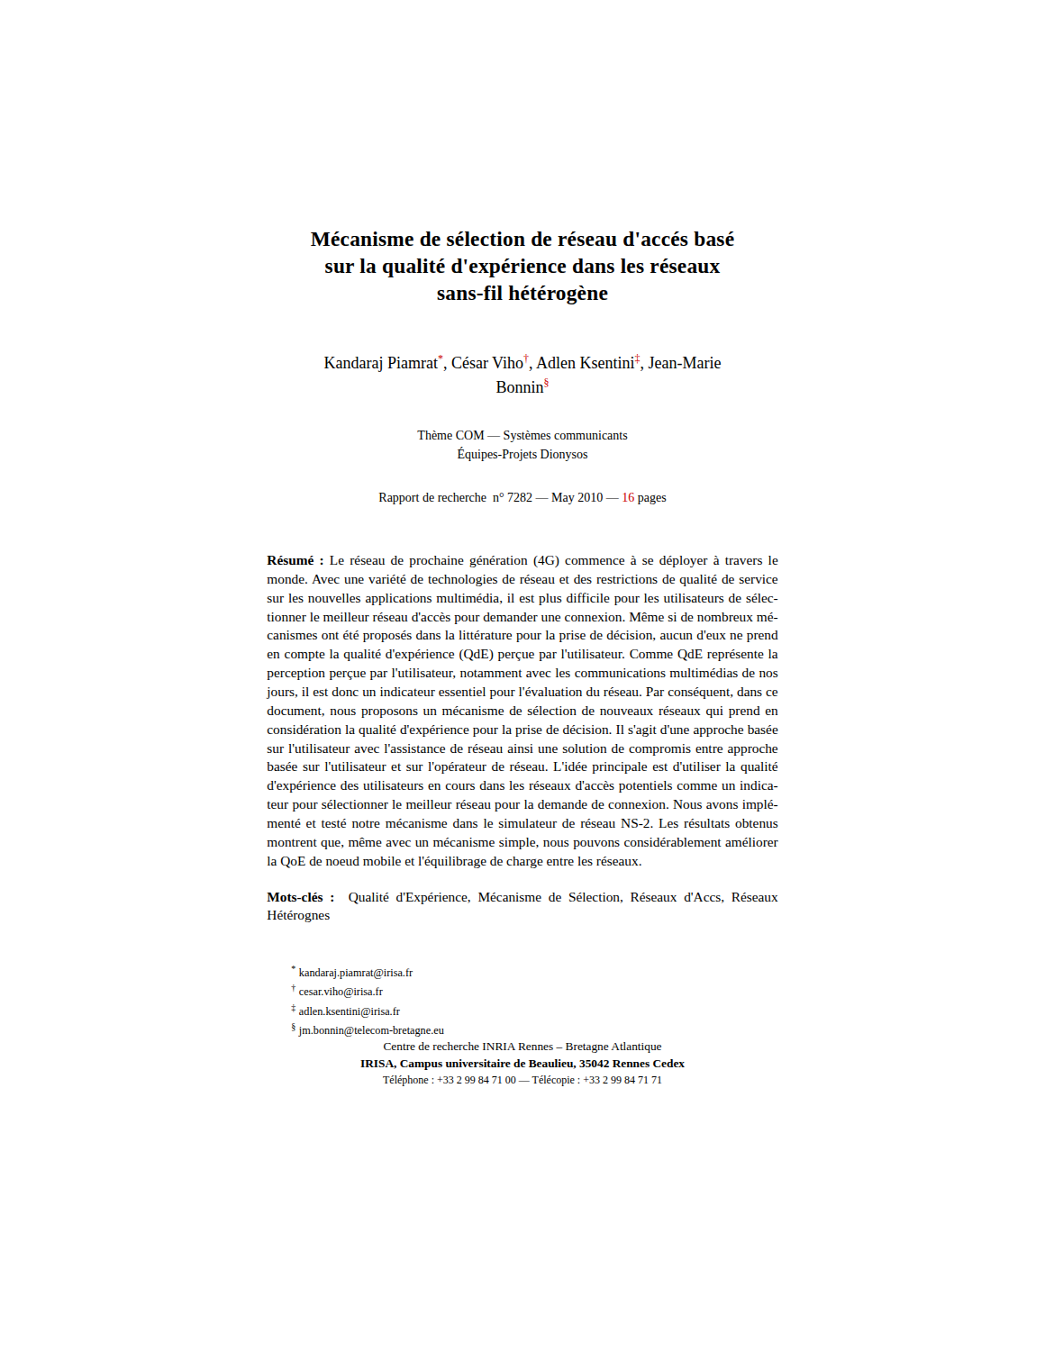Mécanisme de sélection de réseau d'accés basé
sur la qualité d'expérience dans les réseaux
sans-fil hétérogène
Kandaraj Piamrat*, César Viho†, Adlen Ksentini‡, Jean-Marie
Bonnin§
Thème COM — Systèmes communicants
Équipes-Projets Dionysos
Rapport de recherche n° 7282 — May 2010 — 16 pages
Résumé : Le réseau de prochaine génération (4G) commence à se déployer à travers le monde. Avec une variété de technologies de réseau et des restrictions de qualité de service sur les nouvelles applications multimédia, il est plus difficile pour les utilisateurs de sélectionner le meilleur réseau d'accès pour demander une connexion. Même si de nombreux mécanismes ont été proposés dans la littérature pour la prise de décision, aucun d'eux ne prend en compte la qualité d'expérience (QdE) perçue par l'utilisateur. Comme QdE représente la perception perçue par l'utilisateur, notamment avec les communications multimédias de nos jours, il est donc un indicateur essentiel pour l'évaluation du réseau. Par conséquent, dans ce document, nous proposons un mécanisme de sélection de nouveaux réseaux qui prend en considération la qualité d'expérience pour la prise de décision. Il s'agit d'une approche basée sur l'utilisateur avec l'assistance de réseau ainsi une solution de compromis entre approche basée sur l'utilisateur et sur l'opérateur de réseau. L'idée principale est d'utiliser la qualité d'expérience des utilisateurs en cours dans les réseaux d'accès potentiels comme un indicateur pour sélectionner le meilleur réseau pour la demande de connexion. Nous avons implémenté et testé notre mécanisme dans le simulateur de réseau NS-2. Les résultats obtenus montrent que, même avec un mécanisme simple, nous pouvons considérablement améliorer la QoE de noeud mobile et l'équilibrage de charge entre les réseaux.
Mots-clés : Qualité d'Expérience, Mécanisme de Sélection, Réseaux d'Accs, Réseaux Hétérognes
* kandaraj.piamrat@irisa.fr
† cesar.viho@irisa.fr
‡ adlen.ksentini@irisa.fr
§ jm.bonnin@telecom-bretagne.eu
Centre de recherche INRIA Rennes – Bretagne Atlantique
IRISA, Campus universitaire de Beaulieu, 35042 Rennes Cedex
Téléphone : +33 2 99 84 71 00 — Télécopie : +33 2 99 84 71 71